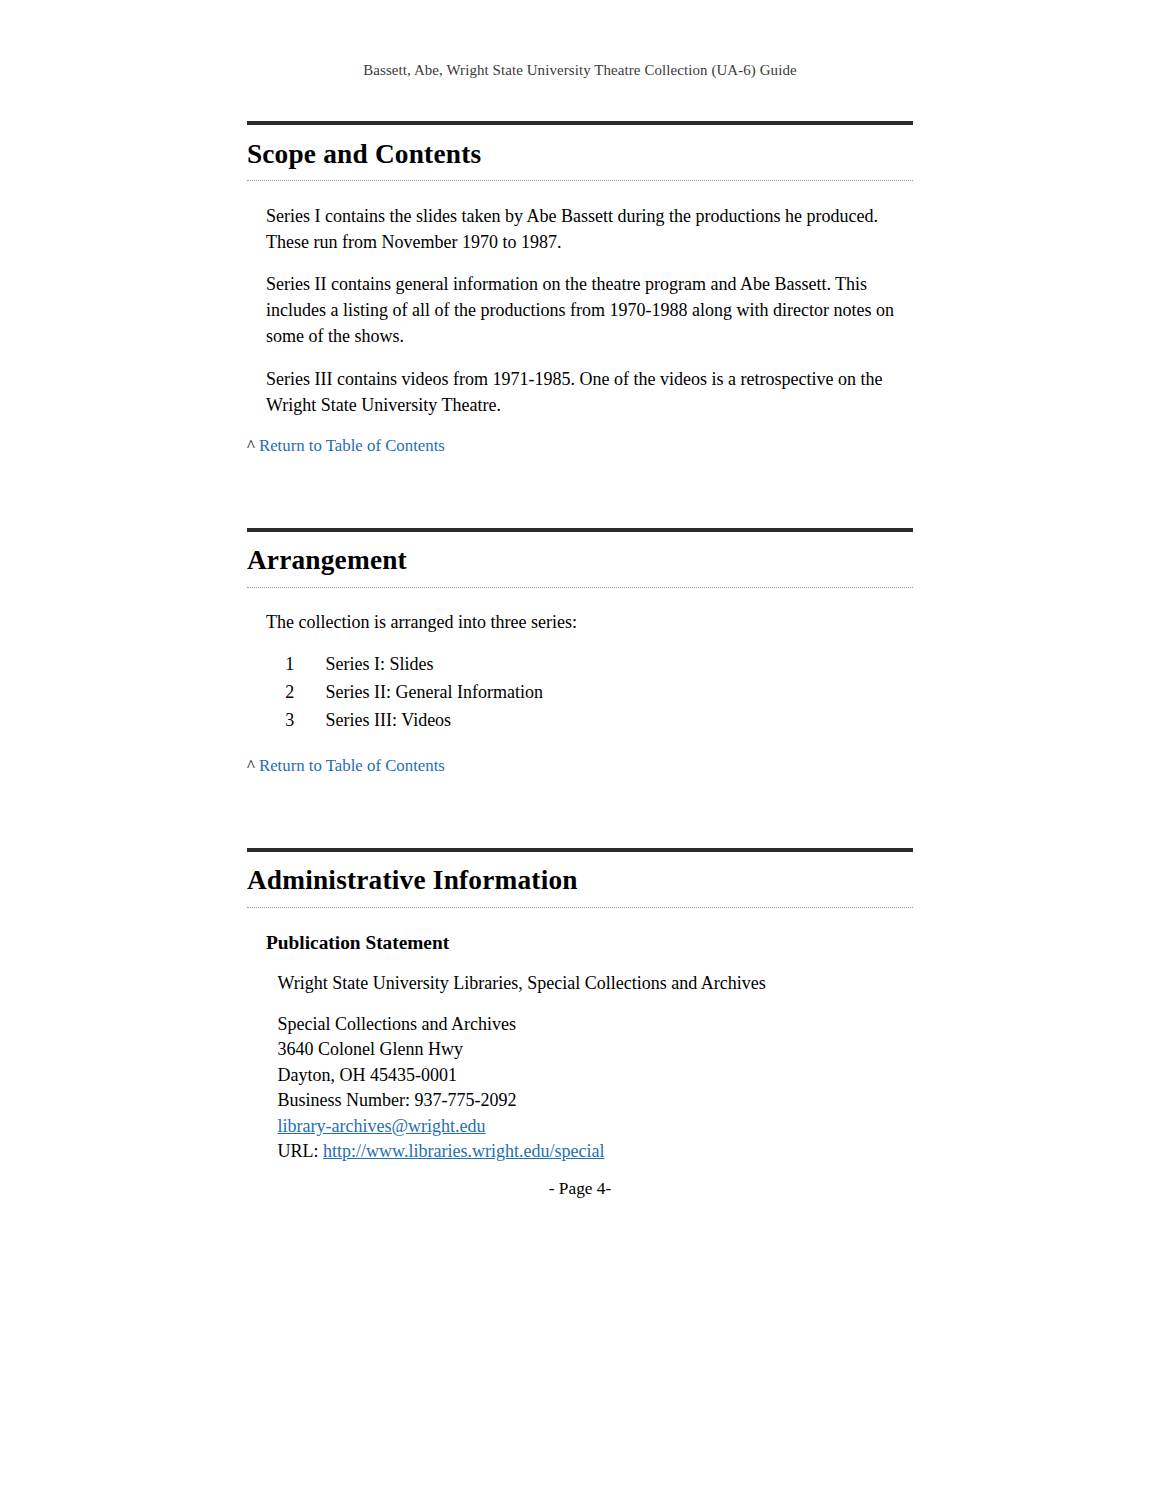Bassett, Abe, Wright State University Theatre Collection (UA-6) Guide
Scope and Contents
Series I contains the slides taken by Abe Bassett during the productions he produced. These run from November 1970 to 1987.
Series II contains general information on the theatre program and Abe Bassett. This includes a listing of all of the productions from 1970-1988 along with director notes on some of the shows.
Series III contains videos from 1971-1985. One of the videos is a retrospective on the Wright State University Theatre.
^ Return to Table of Contents
Arrangement
The collection is arranged into three series:
Series I: Slides
Series II: General Information
Series III: Videos
^ Return to Table of Contents
Administrative Information
Publication Statement
Wright State University Libraries, Special Collections and Archives
Special Collections and Archives
3640 Colonel Glenn Hwy
Dayton, OH 45435-0001
Business Number: 937-775-2092
library-archives@wright.edu
URL: http://www.libraries.wright.edu/special
- Page 4-